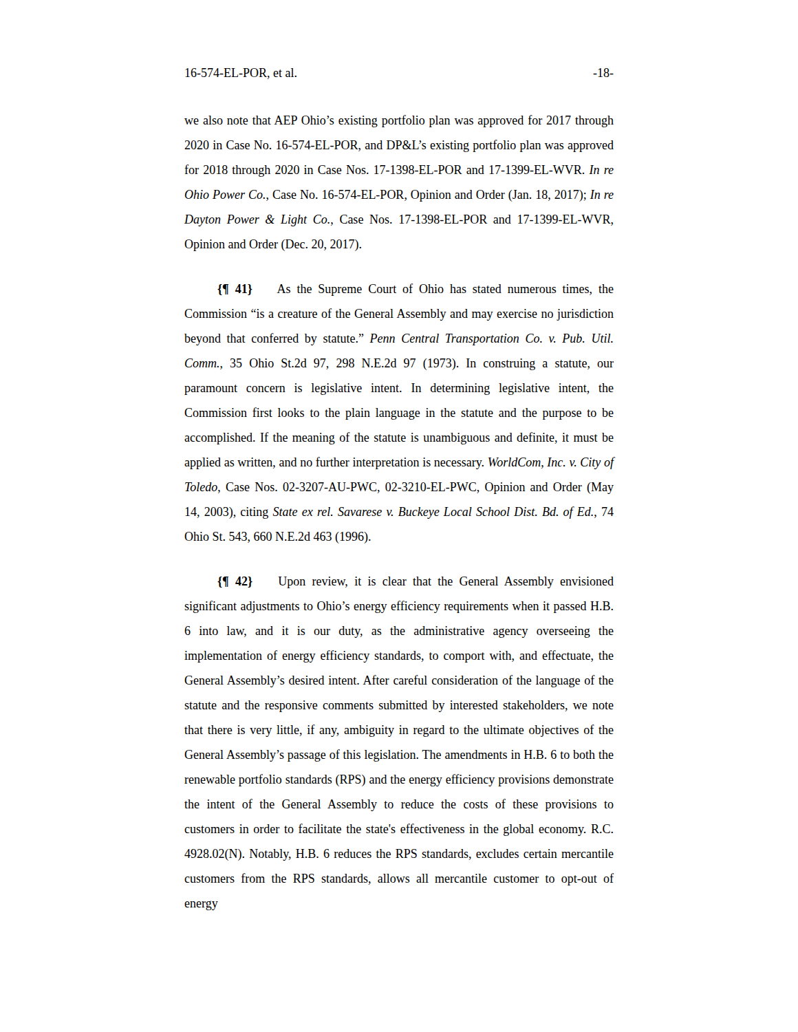16-574-EL-POR, et al. -18-
we also note that AEP Ohio’s existing portfolio plan was approved for 2017 through 2020 in Case No. 16-574-EL-POR, and DP&L’s existing portfolio plan was approved for 2018 through 2020 in Case Nos. 17-1398-EL-POR and 17-1399-EL-WVR. In re Ohio Power Co., Case No. 16-574-EL-POR, Opinion and Order (Jan. 18, 2017); In re Dayton Power & Light Co., Case Nos. 17-1398-EL-POR and 17-1399-EL-WVR, Opinion and Order (Dec. 20, 2017).
{¶ 41} As the Supreme Court of Ohio has stated numerous times, the Commission “is a creature of the General Assembly and may exercise no jurisdiction beyond that conferred by statute.” Penn Central Transportation Co. v. Pub. Util. Comm., 35 Ohio St.2d 97, 298 N.E.2d 97 (1973). In construing a statute, our paramount concern is legislative intent. In determining legislative intent, the Commission first looks to the plain language in the statute and the purpose to be accomplished. If the meaning of the statute is unambiguous and definite, it must be applied as written, and no further interpretation is necessary. WorldCom, Inc. v. City of Toledo, Case Nos. 02-3207-AU-PWC, 02-3210-EL-PWC, Opinion and Order (May 14, 2003), citing State ex rel. Savarese v. Buckeye Local School Dist. Bd. of Ed., 74 Ohio St. 543, 660 N.E.2d 463 (1996).
{¶ 42} Upon review, it is clear that the General Assembly envisioned significant adjustments to Ohio’s energy efficiency requirements when it passed H.B. 6 into law, and it is our duty, as the administrative agency overseeing the implementation of energy efficiency standards, to comport with, and effectuate, the General Assembly’s desired intent. After careful consideration of the language of the statute and the responsive comments submitted by interested stakeholders, we note that there is very little, if any, ambiguity in regard to the ultimate objectives of the General Assembly’s passage of this legislation. The amendments in H.B. 6 to both the renewable portfolio standards (RPS) and the energy efficiency provisions demonstrate the intent of the General Assembly to reduce the costs of these provisions to customers in order to facilitate the state's effectiveness in the global economy. R.C. 4928.02(N). Notably, H.B. 6 reduces the RPS standards, excludes certain mercantile customers from the RPS standards, allows all mercantile customer to opt-out of energy